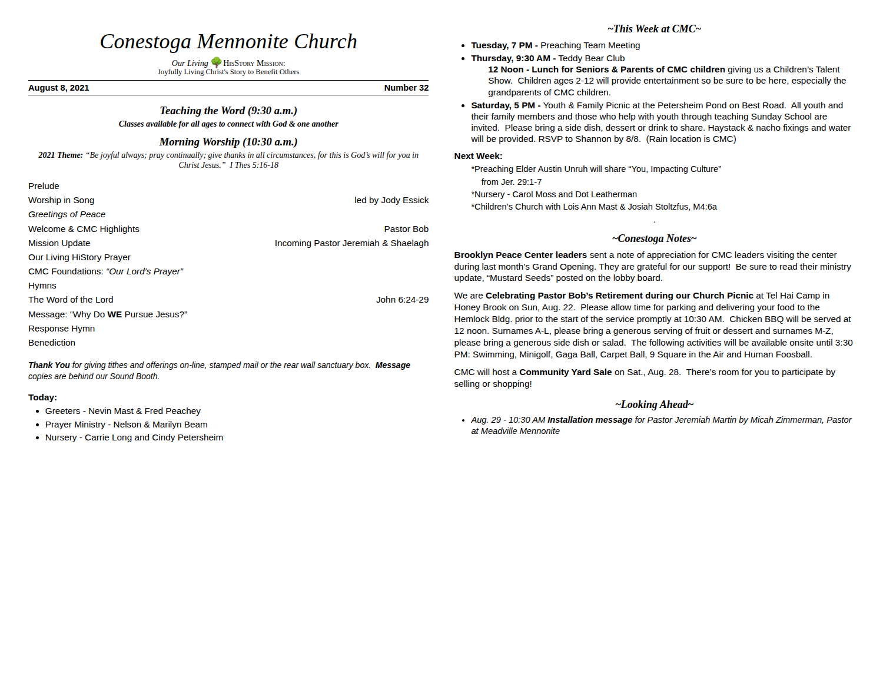Conestoga Mennonite Church
Our Living 🌳His Story Mission:
Joyfully Living Christ's Story to Benefit Others
August 8, 2021 Number 32
Teaching the Word (9:30 a.m.)
Classes available for all ages to connect with God & one another
Morning Worship (10:30 a.m.)
2021 Theme: “Be joyful always; pray continually; give thanks in all circumstances, for this is God’s will for you in Christ Jesus.” I Thes 5:16-18
| Prelude | |
| Worship in Song | led by Jody Essick |
| Greetings of Peace | |
| Welcome & CMC Highlights | Pastor Bob |
| Mission Update | Incoming Pastor Jeremiah & Shaelagh |
| Our Living HiStory Prayer | |
| CMC Foundations: “Our Lord’s Prayer” | |
| Hymns | |
| The Word of the Lord | John 6:24-29 |
| Message: “Why Do WE Pursue Jesus?” | |
| Response Hymn | |
| Benediction | |
Thank You for giving tithes and offerings on-line, stamped mail or the rear wall sanctuary box. Message copies are behind our Sound Booth.
Today:
Greeters - Nevin Mast & Fred Peachey
Prayer Ministry - Nelson & Marilyn Beam
Nursery - Carrie Long and Cindy Petersheim
~This Week at CMC~
Tuesday, 7 PM - Preaching Team Meeting
Thursday, 9:30 AM - Teddy Bear Club 12 Noon - Lunch for Seniors & Parents of CMC children giving us a Children’s Talent Show. Children ages 2-12 will provide entertainment so be sure to be here, especially the grandparents of CMC children.
Saturday, 5 PM - Youth & Family Picnic at the Petersheim Pond on Best Road. All youth and their family members and those who help with youth through teaching Sunday School are invited. Please bring a side dish, dessert or drink to share. Haystack & nacho fixings and water will be provided. RSVP to Shannon by 8/8. (Rain location is CMC)
Next Week:
*Preaching Elder Austin Unruh will share “You, Impacting Culture”
from Jer. 29:1-7
*Nursery - Carol Moss and Dot Leatherman
*Children’s Church with Lois Ann Mast & Josiah Stoltzfus, M4:6a
.
~Conestoga Notes~
Brooklyn Peace Center leaders sent a note of appreciation for CMC leaders visiting the center during last month’s Grand Opening. They are grateful for our support! Be sure to read their ministry update, “Mustard Seeds” posted on the lobby board.
We are Celebrating Pastor Bob’s Retirement during our Church Picnic at Tel Hai Camp in Honey Brook on Sun, Aug. 22. Please allow time for parking and delivering your food to the Hemlock Bldg. prior to the start of the service promptly at 10:30 AM. Chicken BBQ will be served at 12 noon. Surnames A-L, please bring a generous serving of fruit or dessert and surnames M-Z, please bring a generous side dish or salad. The following activities will be available onsite until 3:30 PM: Swimming, Minigolf, Gaga Ball, Carpet Ball, 9 Square in the Air and Human Foosball.
CMC will host a Community Yard Sale on Sat., Aug. 28. There’s room for you to participate by selling or shopping!
~Looking Ahead~
Aug. 29 - 10:30 AM Installation message for Pastor Jeremiah Martin by Micah Zimmerman, Pastor at Meadville Mennonite